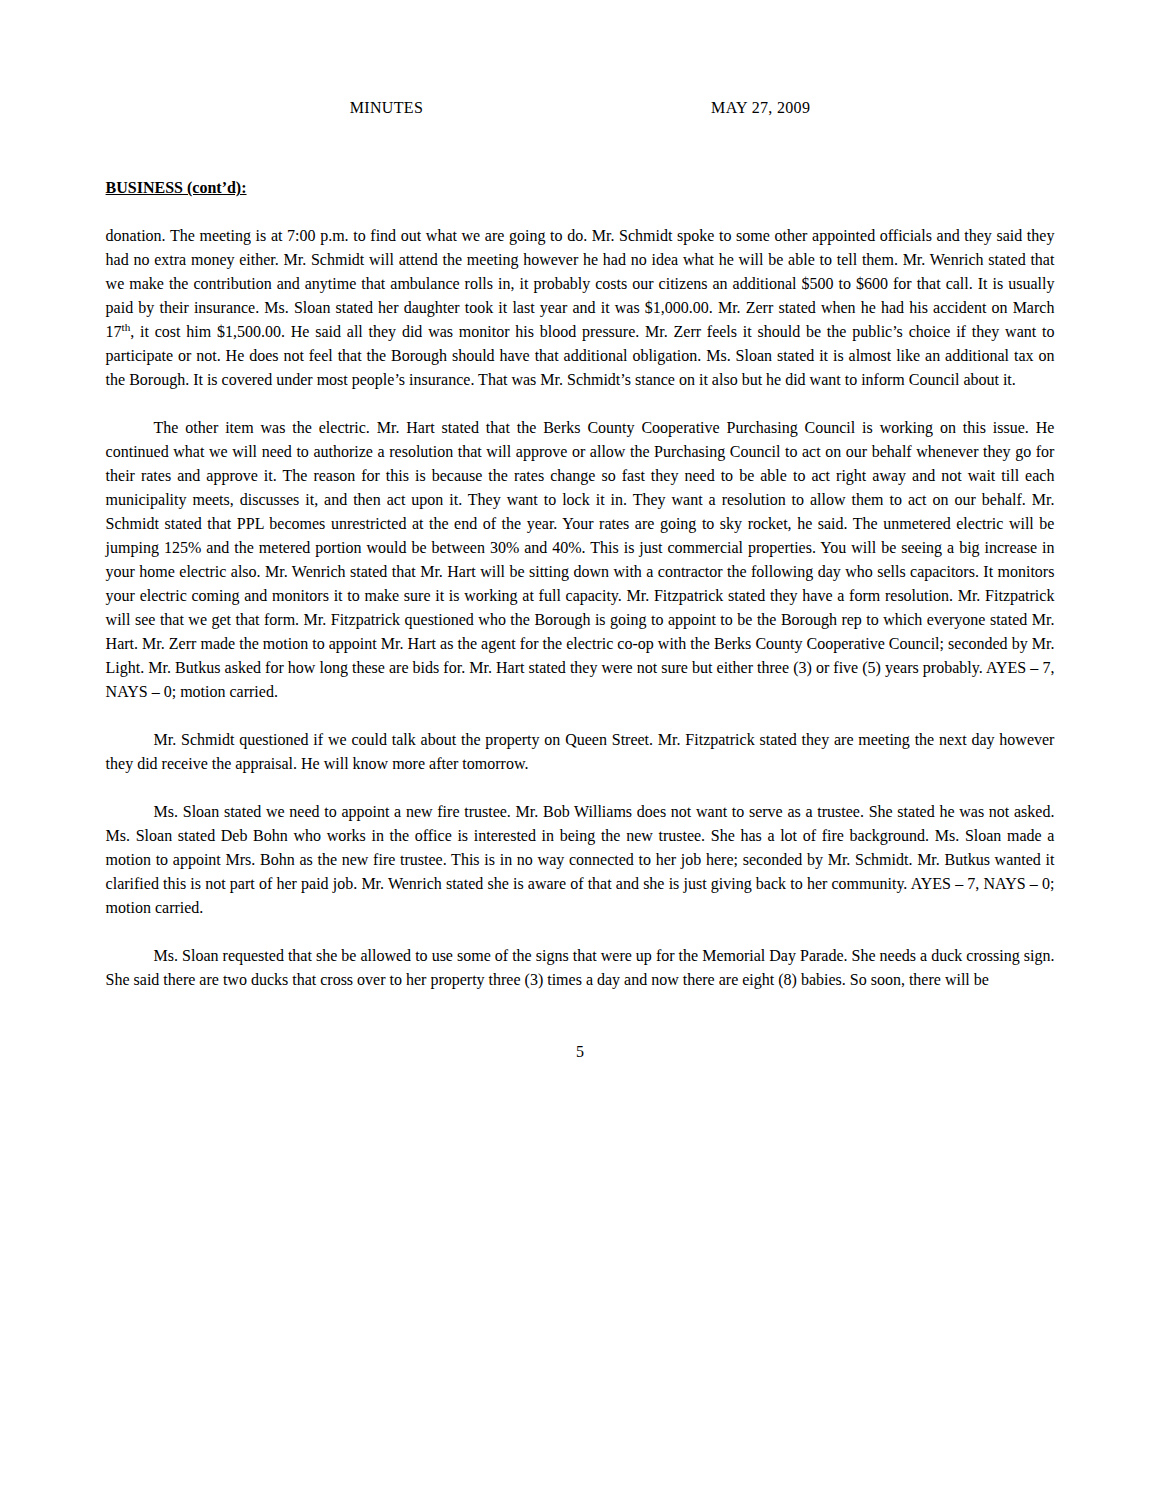MINUTES MAY 27, 2009
BUSINESS (cont’d):
donation. The meeting is at 7:00 p.m. to find out what we are going to do. Mr. Schmidt spoke to some other appointed officials and they said they had no extra money either. Mr. Schmidt will attend the meeting however he had no idea what he will be able to tell them. Mr. Wenrich stated that we make the contribution and anytime that ambulance rolls in, it probably costs our citizens an additional $500 to $600 for that call. It is usually paid by their insurance. Ms. Sloan stated her daughter took it last year and it was $1,000.00. Mr. Zerr stated when he had his accident on March 17th, it cost him $1,500.00. He said all they did was monitor his blood pressure. Mr. Zerr feels it should be the public’s choice if they want to participate or not. He does not feel that the Borough should have that additional obligation. Ms. Sloan stated it is almost like an additional tax on the Borough. It is covered under most people’s insurance. That was Mr. Schmidt’s stance on it also but he did want to inform Council about it.
The other item was the electric. Mr. Hart stated that the Berks County Cooperative Purchasing Council is working on this issue. He continued what we will need to authorize a resolution that will approve or allow the Purchasing Council to act on our behalf whenever they go for their rates and approve it. The reason for this is because the rates change so fast they need to be able to act right away and not wait till each municipality meets, discusses it, and then act upon it. They want to lock it in. They want a resolution to allow them to act on our behalf. Mr. Schmidt stated that PPL becomes unrestricted at the end of the year. Your rates are going to sky rocket, he said. The unmetered electric will be jumping 125% and the metered portion would be between 30% and 40%. This is just commercial properties. You will be seeing a big increase in your home electric also. Mr. Wenrich stated that Mr. Hart will be sitting down with a contractor the following day who sells capacitors. It monitors your electric coming and monitors it to make sure it is working at full capacity. Mr. Fitzpatrick stated they have a form resolution. Mr. Fitzpatrick will see that we get that form. Mr. Fitzpatrick questioned who the Borough is going to appoint to be the Borough rep to which everyone stated Mr. Hart. Mr. Zerr made the motion to appoint Mr. Hart as the agent for the electric co-op with the Berks County Cooperative Council; seconded by Mr. Light. Mr. Butkus asked for how long these are bids for. Mr. Hart stated they were not sure but either three (3) or five (5) years probably. AYES – 7, NAYS – 0; motion carried.
Mr. Schmidt questioned if we could talk about the property on Queen Street. Mr. Fitzpatrick stated they are meeting the next day however they did receive the appraisal. He will know more after tomorrow.
Ms. Sloan stated we need to appoint a new fire trustee. Mr. Bob Williams does not want to serve as a trustee. She stated he was not asked. Ms. Sloan stated Deb Bohn who works in the office is interested in being the new trustee. She has a lot of fire background. Ms. Sloan made a motion to appoint Mrs. Bohn as the new fire trustee. This is in no way connected to her job here; seconded by Mr. Schmidt. Mr. Butkus wanted it clarified this is not part of her paid job. Mr. Wenrich stated she is aware of that and she is just giving back to her community. AYES – 7, NAYS – 0; motion carried.
Ms. Sloan requested that she be allowed to use some of the signs that were up for the Memorial Day Parade. She needs a duck crossing sign. She said there are two ducks that cross over to her property three (3) times a day and now there are eight (8) babies. So soon, there will be
5